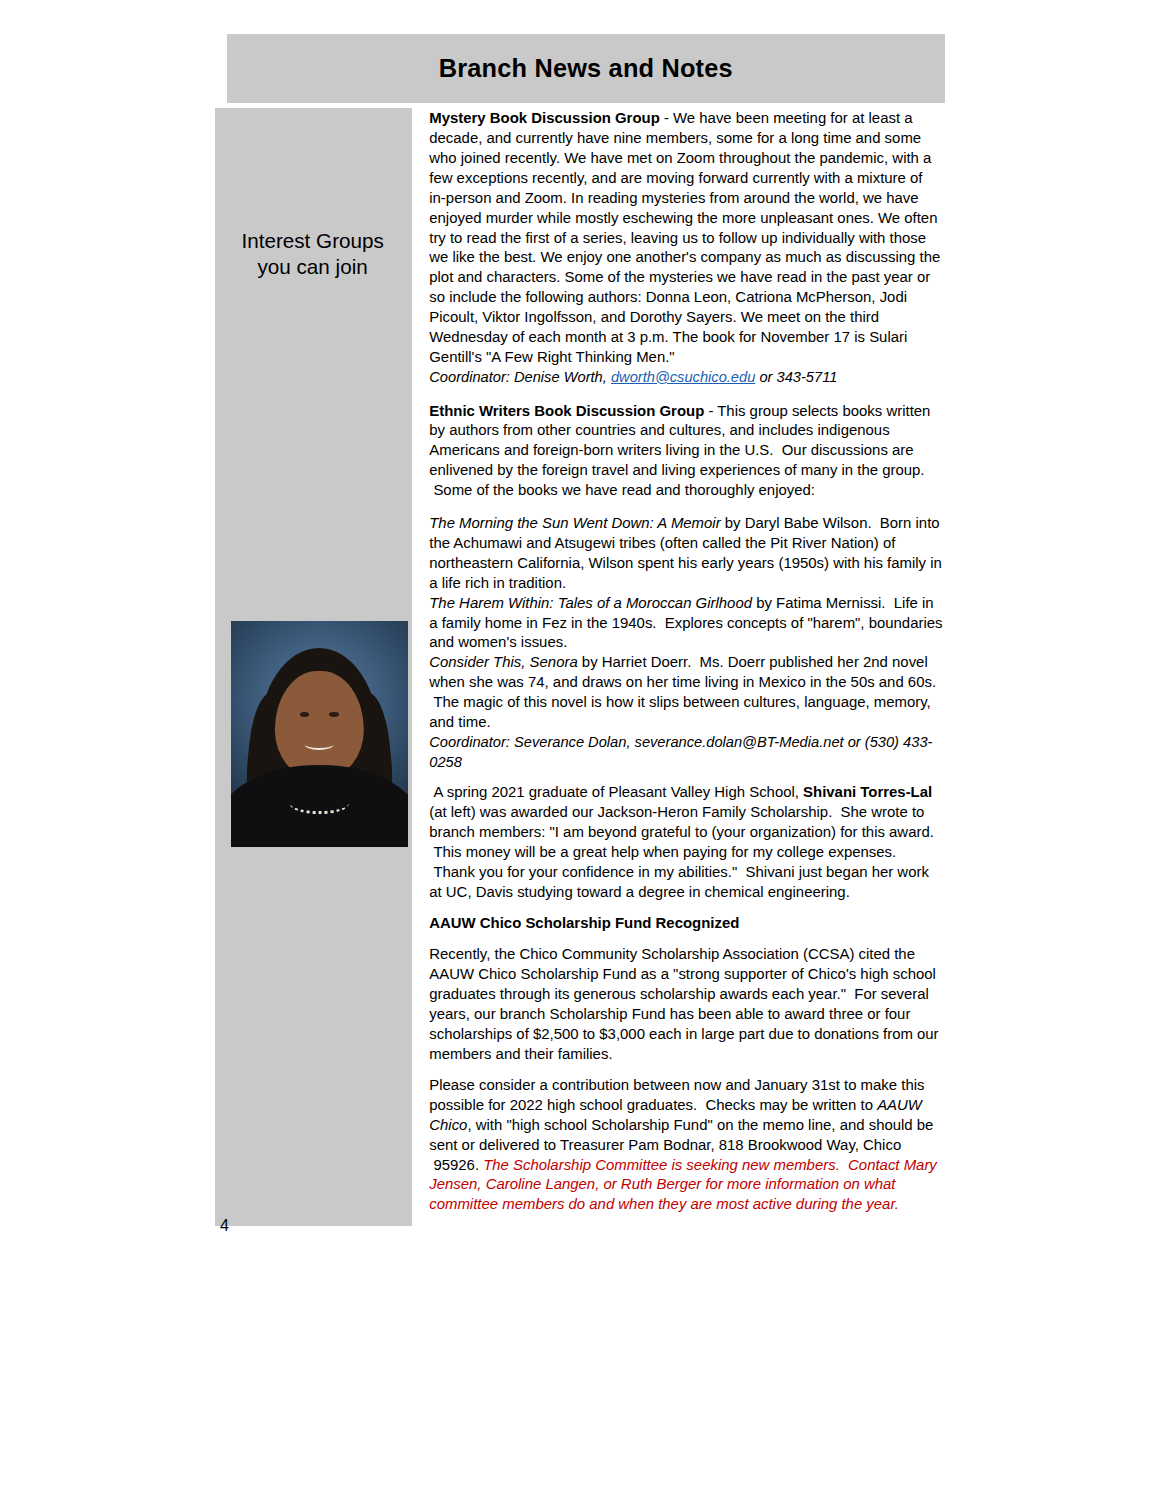Branch News and Notes
Interest Groups
you can join
Mystery Book Discussion Group - We have been meeting for at least a decade, and currently have nine members, some for a long time and some who joined recently. We have met on Zoom throughout the pandemic, with a few exceptions recently, and are moving forward currently with a mixture of in-person and Zoom. In reading mysteries from around the world, we have enjoyed murder while mostly eschewing the more unpleasant ones. We often try to read the first of a series, leaving us to follow up individually with those we like the best. We enjoy one another's company as much as discussing the plot and characters. Some of the mysteries we have read in the past year or so include the following authors: Donna Leon, Catriona McPherson, Jodi Picoult, Viktor Ingolfsson, and Dorothy Sayers. We meet on the third Wednesday of each month at 3 p.m. The book for November 17 is Sulari Gentill's "A Few Right Thinking Men."
Coordinator: Denise Worth, dworth@csuchico.edu or 343-5711
Ethnic Writers Book Discussion Group - This group selects books written by authors from other countries and cultures, and includes indigenous Americans and foreign-born writers living in the U.S. Our discussions are enlivened by the foreign travel and living experiences of many in the group. Some of the books we have read and thoroughly enjoyed:
The Morning the Sun Went Down: A Memoir by Daryl Babe Wilson. Born into the Achumawi and Atsugewi tribes (often called the Pit River Nation) of northeastern California, Wilson spent his early years (1950s) with his family in a life rich in tradition.
The Harem Within: Tales of a Moroccan Girlhood by Fatima Mernissi. Life in a family home in Fez in the 1940s. Explores concepts of "harem", boundaries and women's issues.
Consider This, Senora by Harriet Doerr. Ms. Doerr published her 2nd novel when she was 74, and draws on her time living in Mexico in the 50s and 60s. The magic of this novel is how it slips between cultures, language, memory, and time.
Coordinator: Severance Dolan, severance.dolan@BT-Media.net or (530) 433-0258
A spring 2021 graduate of Pleasant Valley High School, Shivani Torres-Lal (at left) was awarded our Jackson-Heron Family Scholarship. She wrote to branch members: "I am beyond grateful to (your organization) for this award. This money will be a great help when paying for my college expenses. Thank you for your confidence in my abilities." Shivani just began her work at UC, Davis studying toward a degree in chemical engineering.
AAUW Chico Scholarship Fund Recognized
Recently, the Chico Community Scholarship Association (CCSA) cited the AAUW Chico Scholarship Fund as a "strong supporter of Chico's high school graduates through its generous scholarship awards each year." For several years, our branch Scholarship Fund has been able to award three or four scholarships of $2,500 to $3,000 each in large part due to donations from our members and their families.
Please consider a contribution between now and January 31st to make this possible for 2022 high school graduates. Checks may be written to AAUW Chico, with "high school Scholarship Fund" on the memo line, and should be sent or delivered to Treasurer Pam Bodnar, 818 Brookwood Way, Chico 95926. The Scholarship Committee is seeking new members. Contact Mary Jensen, Caroline Langen, or Ruth Berger for more information on what committee members do and when they are most active during the year.
4